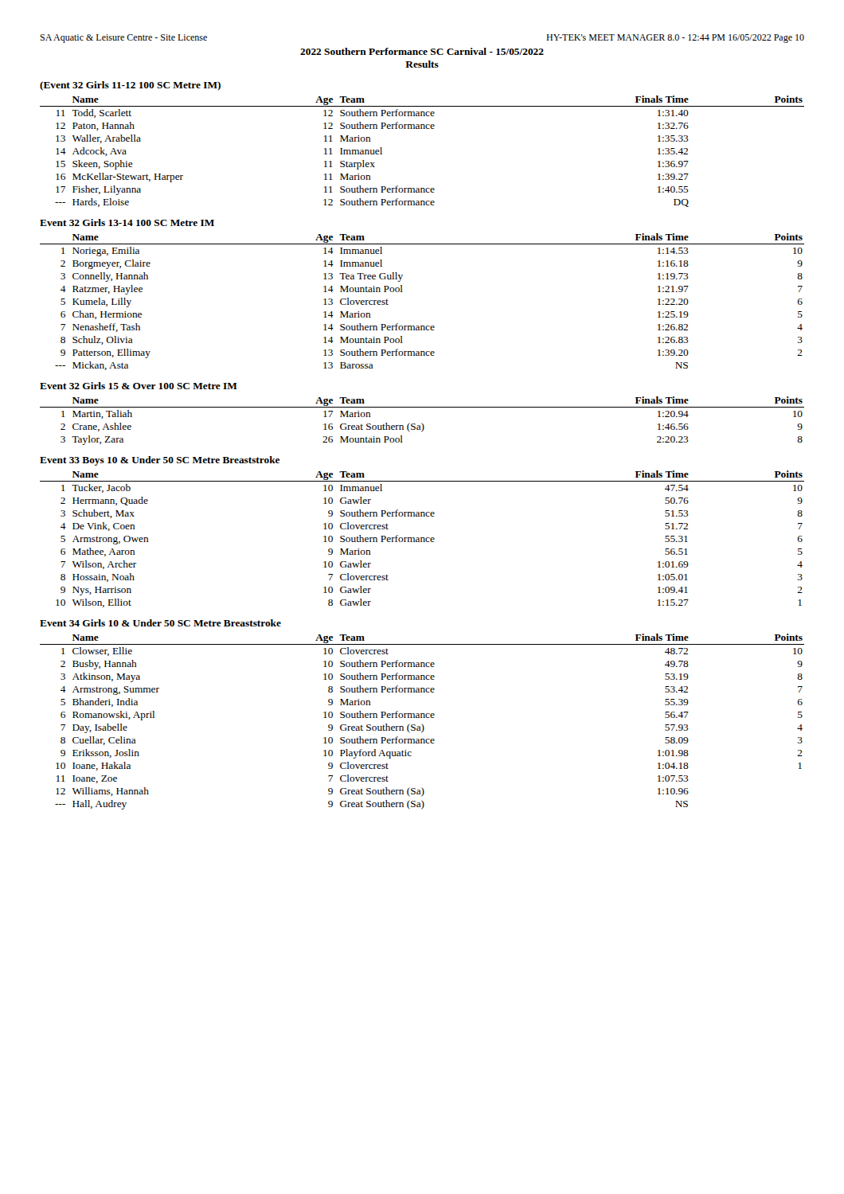SA Aquatic & Leisure Centre - Site License HY-TEK's MEET MANAGER 8.0 - 12:44 PM 16/05/2022 Page 10
2022 Southern Performance SC Carnival - 15/05/2022
Results
(Event 32 Girls 11-12 100 SC Metre IM)
| | Name | Age | Team | Finals Time | Points |
| --- | --- | --- | --- | --- | --- |
| 11 | Todd, Scarlett | 12 | Southern Performance | 1:31.40 | |
| 12 | Paton, Hannah | 12 | Southern Performance | 1:32.76 | |
| 13 | Waller, Arabella | 11 | Marion | 1:35.33 | |
| 14 | Adcock, Ava | 11 | Immanuel | 1:35.42 | |
| 15 | Skeen, Sophie | 11 | Starplex | 1:36.97 | |
| 16 | McKellar-Stewart, Harper | 11 | Marion | 1:39.27 | |
| 17 | Fisher, Lilyanna | 11 | Southern Performance | 1:40.55 | |
| --- | Hards, Eloise | 12 | Southern Performance | DQ | |
Event 32 Girls 13-14 100 SC Metre IM
| | Name | Age | Team | Finals Time | Points |
| --- | --- | --- | --- | --- | --- |
| 1 | Noriega, Emilia | 14 | Immanuel | 1:14.53 | 10 |
| 2 | Borgmeyer, Claire | 14 | Immanuel | 1:16.18 | 9 |
| 3 | Connelly, Hannah | 13 | Tea Tree Gully | 1:19.73 | 8 |
| 4 | Ratzmer, Haylee | 14 | Mountain Pool | 1:21.97 | 7 |
| 5 | Kumela, Lilly | 13 | Clovercrest | 1:22.20 | 6 |
| 6 | Chan, Hermione | 14 | Marion | 1:25.19 | 5 |
| 7 | Nenasheff, Tash | 14 | Southern Performance | 1:26.82 | 4 |
| 8 | Schulz, Olivia | 14 | Mountain Pool | 1:26.83 | 3 |
| 9 | Patterson, Ellimay | 13 | Southern Performance | 1:39.20 | 2 |
| --- | Mickan, Asta | 13 | Barossa | NS | |
Event 32 Girls 15 & Over 100 SC Metre IM
| | Name | Age | Team | Finals Time | Points |
| --- | --- | --- | --- | --- | --- |
| 1 | Martin, Taliah | 17 | Marion | 1:20.94 | 10 |
| 2 | Crane, Ashlee | 16 | Great Southern (Sa) | 1:46.56 | 9 |
| 3 | Taylor, Zara | 26 | Mountain Pool | 2:20.23 | 8 |
Event 33 Boys 10 & Under 50 SC Metre Breaststroke
| | Name | Age | Team | Finals Time | Points |
| --- | --- | --- | --- | --- | --- |
| 1 | Tucker, Jacob | 10 | Immanuel | 47.54 | 10 |
| 2 | Herrmann, Quade | 10 | Gawler | 50.76 | 9 |
| 3 | Schubert, Max | 9 | Southern Performance | 51.53 | 8 |
| 4 | De Vink, Coen | 10 | Clovercrest | 51.72 | 7 |
| 5 | Armstrong, Owen | 10 | Southern Performance | 55.31 | 6 |
| 6 | Mathee, Aaron | 9 | Marion | 56.51 | 5 |
| 7 | Wilson, Archer | 10 | Gawler | 1:01.69 | 4 |
| 8 | Hossain, Noah | 7 | Clovercrest | 1:05.01 | 3 |
| 9 | Nys, Harrison | 10 | Gawler | 1:09.41 | 2 |
| 10 | Wilson, Elliot | 8 | Gawler | 1:15.27 | 1 |
Event 34 Girls 10 & Under 50 SC Metre Breaststroke
| | Name | Age | Team | Finals Time | Points |
| --- | --- | --- | --- | --- | --- |
| 1 | Clowser, Ellie | 10 | Clovercrest | 48.72 | 10 |
| 2 | Busby, Hannah | 10 | Southern Performance | 49.78 | 9 |
| 3 | Atkinson, Maya | 10 | Southern Performance | 53.19 | 8 |
| 4 | Armstrong, Summer | 8 | Southern Performance | 53.42 | 7 |
| 5 | Bhanderi, India | 9 | Marion | 55.39 | 6 |
| 6 | Romanowski, April | 10 | Southern Performance | 56.47 | 5 |
| 7 | Day, Isabelle | 9 | Great Southern (Sa) | 57.93 | 4 |
| 8 | Cuellar, Celina | 10 | Southern Performance | 58.09 | 3 |
| 9 | Eriksson, Joslin | 10 | Playford Aquatic | 1:01.98 | 2 |
| 10 | Ioane, Hakala | 9 | Clovercrest | 1:04.18 | 1 |
| 11 | Ioane, Zoe | 7 | Clovercrest | 1:07.53 | |
| 12 | Williams, Hannah | 9 | Great Southern (Sa) | 1:10.96 | |
| --- | Hall, Audrey | 9 | Great Southern (Sa) | NS | |